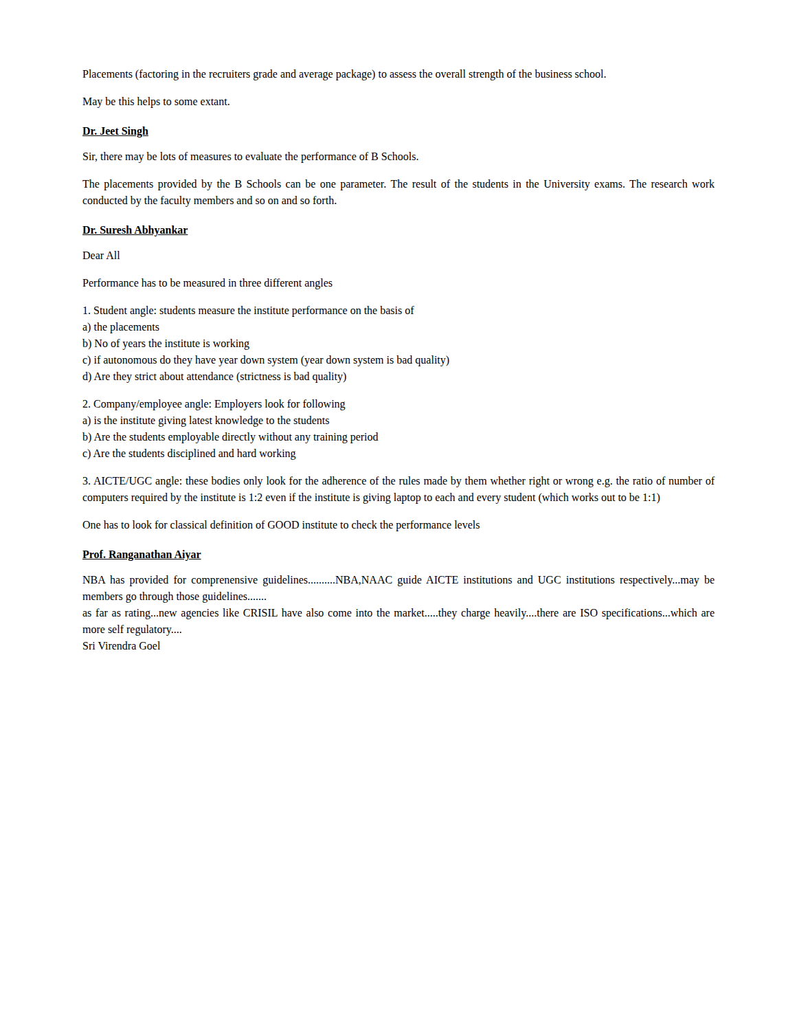Placements (factoring in the recruiters grade and average package) to assess the overall strength of the business school.
May be this helps to some extant.
Dr. Jeet Singh
Sir, there may be lots of measures to evaluate the performance of B Schools.
The placements provided by the B Schools can be one parameter. The result of the students in the University exams. The research work conducted by the faculty members and so on and so forth.
Dr. Suresh Abhyankar
Dear All
Performance has to be measured in three different angles
1. Student angle: students measure the institute performance on the basis of
a) the placements
b) No of years the institute is working
c) if autonomous do they have year down system (year down system is bad quality)
d) Are they strict about attendance (strictness is bad quality)
2. Company/employee angle: Employers look for following
a) is the institute giving latest knowledge to the students
b) Are the students employable directly without any training period
c) Are the students disciplined and hard working
3. AICTE/UGC angle: these bodies only look for the adherence of the rules made by them whether right or wrong e.g. the ratio of number of computers required by the institute is 1:2 even if the institute is giving laptop to each and every student (which works out to be 1:1)
One has to look for classical definition of GOOD institute to check the performance levels
Prof. Ranganathan Aiyar
NBA has provided for comprenensive guidelines..........NBA,NAAC guide AICTE institutions and UGC institutions respectively...may be members go through those guidelines.......
as far as rating...new agencies like CRISIL have also come into the market.....they charge heavily....there are ISO specifications...which are more self regulatory....
Sri Virendra Goel